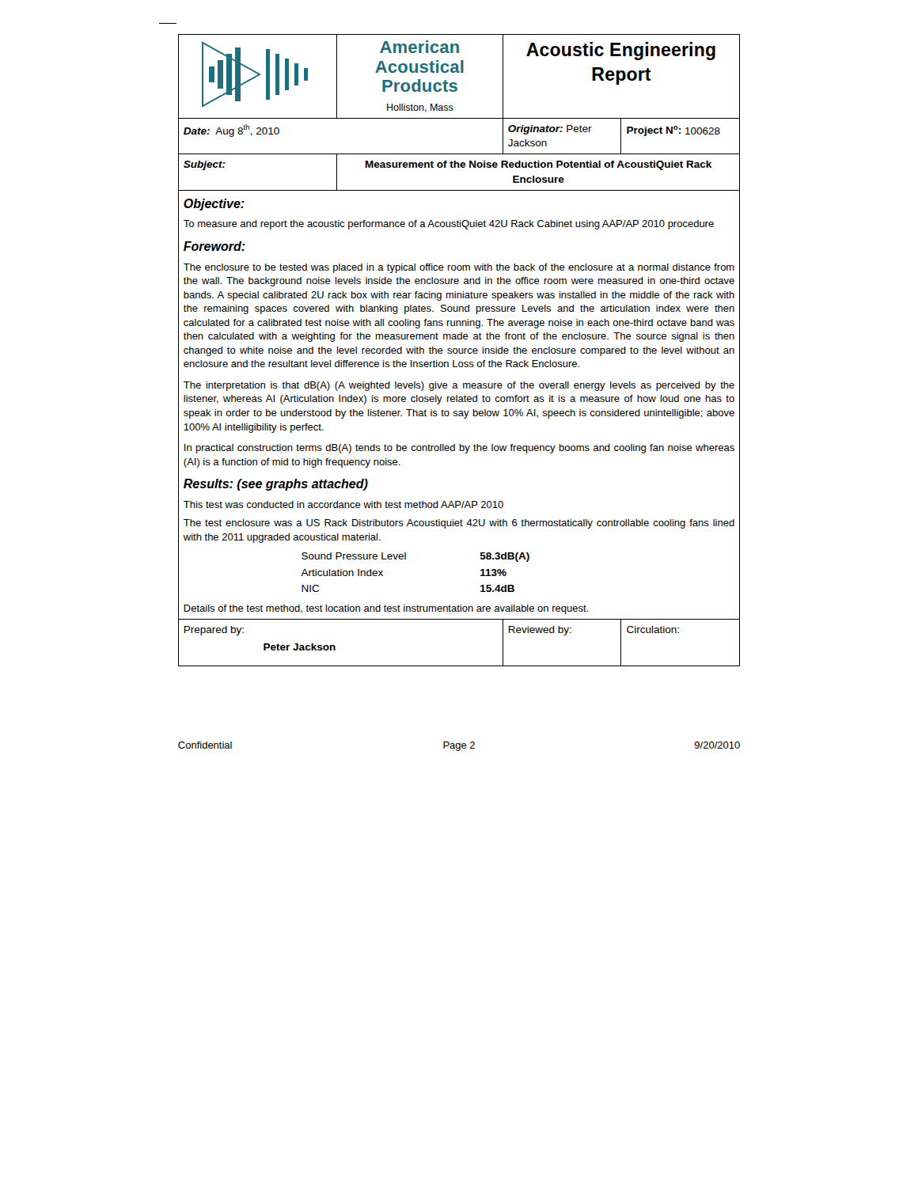| | American Acoustical Products Holliston, Mass | Acoustic Engineering Report |
| Date: Aug 8 th , 2010 | Originator: Peter Jackson | Project N o : 100628 |
| Subject: | Measurement of the Noise Reduction Potential of AcoustiQuiet Rack Enclosure |
| Objective: To measure and report the acoustic performance of a AcoustiQuiet 42U Rack Cabinet using AAP/AP 2010 procedure Foreword: The enclosure to be tested was placed in a typical office room with the back of the enclosure at a normal distance from the wall. The background noise levels inside the enclosure and in the office room were measured in one-third octave bands. A special calibrated 2U rack box with rear facing miniature speakers was installed in the middle of the rack with the remaining spaces covered with blanking plates. Sound pressure Levels and the articulation index were then calculated for a calibrated test noise with all cooling fans running. The average noise in each one-third octave band was then calculated with a weighting for the measurement made at the front of the enclosure. The source signal is then changed to white noise and the level recorded with the source inside the enclosure compared to the level without an enclosure and the resultant level difference is the Insertion Loss of the Rack Enclosure. The interpretation is that dB(A) (A weighted levels) give a measure of the overall energy levels as perceived by the listener, whereas AI (Articulation Index) is more closely related to comfort as it is a measure of how loud one has to speak in order to be understood by the listener. That is to say below 10% AI, speech is considered unintelligible; above 100% AI intelligibility is perfect. In practical construction terms dB(A) tends to be controlled by the low frequency booms and cooling fan noise whereas (AI) is a function of mid to high frequency noise. Results: (see graphs attached) This test was conducted in accordance with test method AAP/AP 2010 The test enclosure was a US Rack Distributors Acoustiquiet 42U with 6 thermostatically controllable cooling fans lined with the 2011 upgraded acoustical material. / Sound Pressure Level / 58.3dB(A) / / Articulation Index / 113% / / NIC / 15.4dB / Details of the test method, test location and test instrumentation are available on request. |
| Prepared by: Peter Jackson | Reviewed by: | Circulation: |
Confidential Page 2 9/20/2010